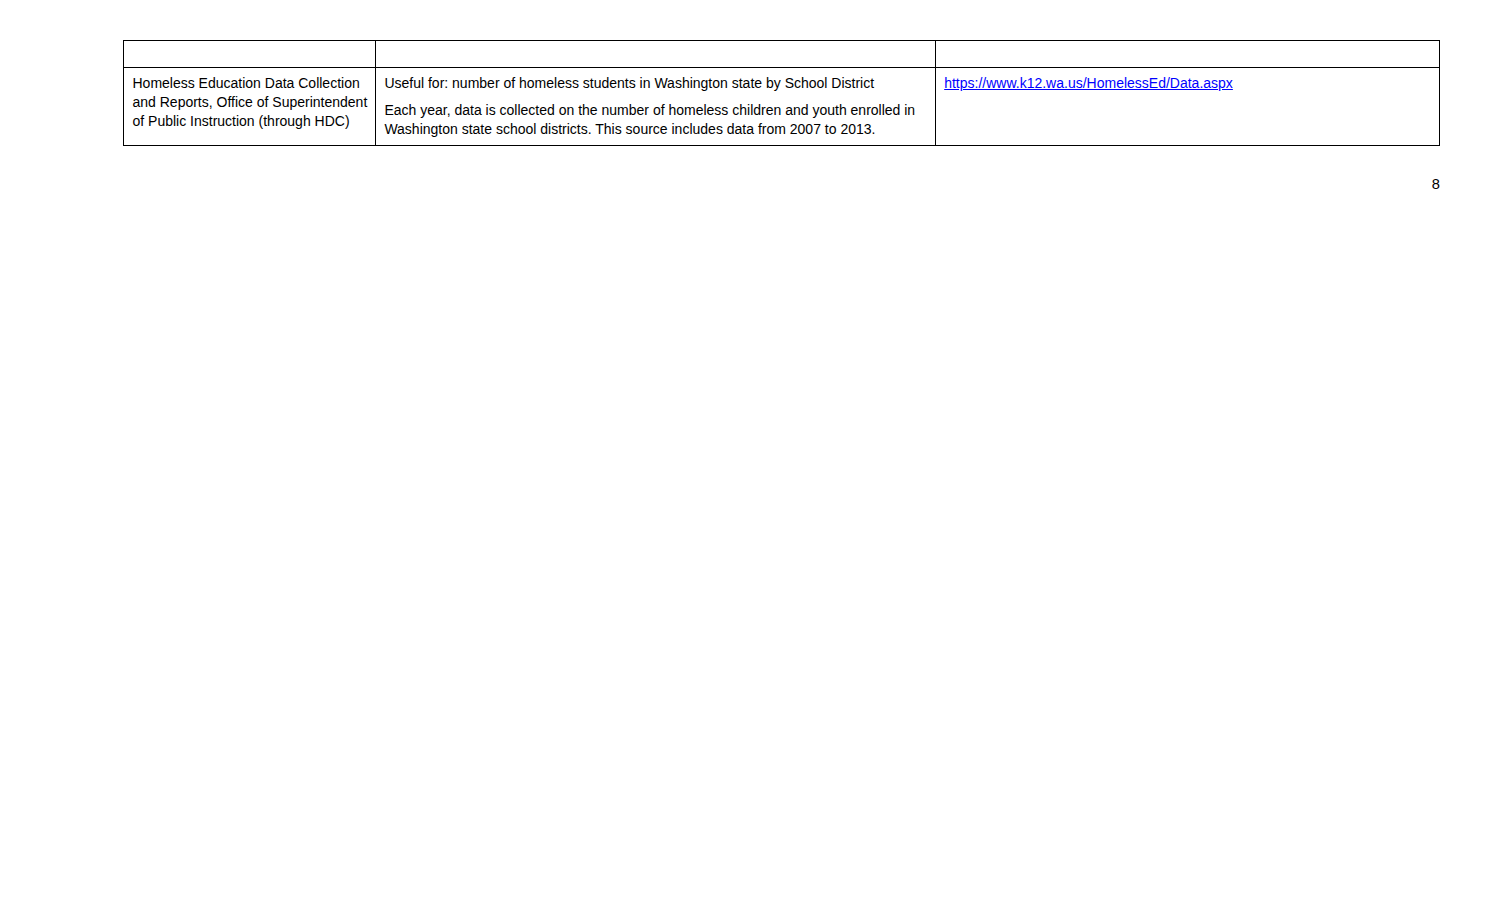| | Homeless Education Data Collection and Reports, Office of Superintendent of Public Instruction (through HDC) | Useful for: number of homeless students in Washington state by School District Each year, data is collected on the number of homeless children and youth enrolled in Washington state school districts. This source includes data from 2007 to 2013. | https://www.k12.wa.us/HomelessEd/Data.aspx |
8